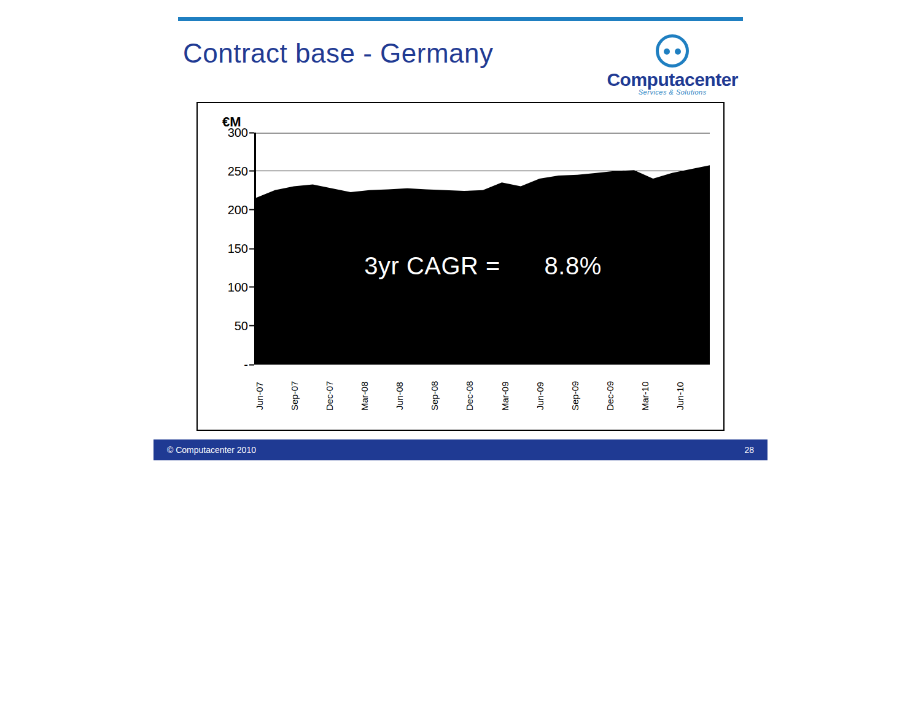Contract base - Germany
Computacenter
Services & Solutions
€M
300
250
200
150
100
50
-
3yr CAGR = 8.8%
Jun-07
Sep-07
Dec-07
Mar-08
Jun-08
Sep-08
Dec-08
Mar-09
Jun-09
Sep-09
Dec-09
Mar-10
Jun-10
© Computacenter 2010 28